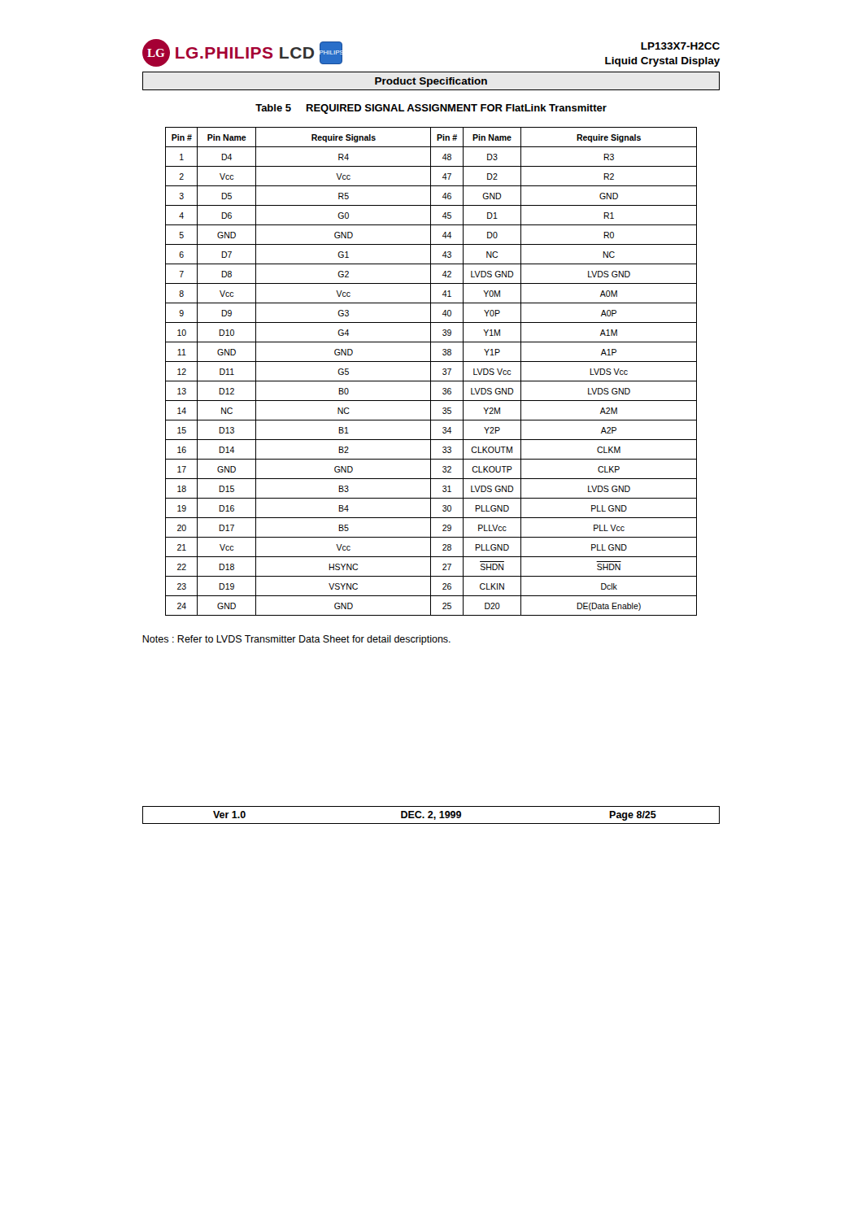LG
LG.PHILIPS LCD
PHILIPS
LP133X7-H2CC
Liquid Crystal Display
Product Specification
Table 5 REQUIRED SIGNAL ASSIGNMENT FOR FlatLink Transmitter
| Pin # | Pin Name | Require Signals | Pin # | Pin Name | Require Signals |
| --- | --- | --- | --- | --- | --- |
| 1 | D4 | R4 | 48 | D3 | R3 |
| 2 | Vcc | Vcc | 47 | D2 | R2 |
| 3 | D5 | R5 | 46 | GND | GND |
| 4 | D6 | G0 | 45 | D1 | R1 |
| 5 | GND | GND | 44 | D0 | R0 |
| 6 | D7 | G1 | 43 | NC | NC |
| 7 | D8 | G2 | 42 | LVDS GND | LVDS GND |
| 8 | Vcc | Vcc | 41 | Y0M | A0M |
| 9 | D9 | G3 | 40 | Y0P | A0P |
| 10 | D10 | G4 | 39 | Y1M | A1M |
| 11 | GND | GND | 38 | Y1P | A1P |
| 12 | D11 | G5 | 37 | LVDS Vcc | LVDS Vcc |
| 13 | D12 | B0 | 36 | LVDS GND | LVDS GND |
| 14 | NC | NC | 35 | Y2M | A2M |
| 15 | D13 | B1 | 34 | Y2P | A2P |
| 16 | D14 | B2 | 33 | CLKOUTM | CLKM |
| 17 | GND | GND | 32 | CLKOUTP | CLKP |
| 18 | D15 | B3 | 31 | LVDS GND | LVDS GND |
| 19 | D16 | B4 | 30 | PLLGND | PLL GND |
| 20 | D17 | B5 | 29 | PLLVcc | PLL Vcc |
| 21 | Vcc | Vcc | 28 | PLLGND | PLL GND |
| 22 | D18 | HSYNC | 27 | SHDN | SHDN |
| 23 | D19 | VSYNC | 26 | CLKIN | Dclk |
| 24 | GND | GND | 25 | D20 | DE(Data Enable) |
Notes : Refer to LVDS Transmitter Data Sheet for detail descriptions.
Ver 1.0
DEC. 2, 1999
Page 8/25